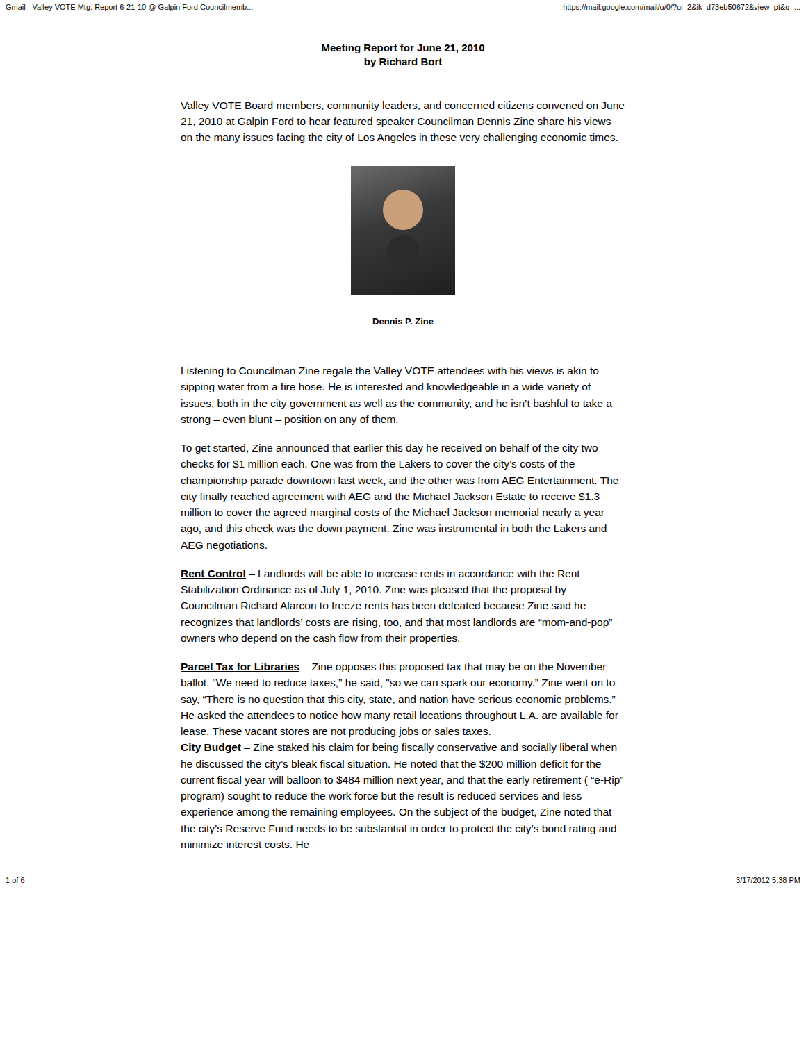Gmail - Valley VOTE Mtg. Report 6-21-10 @ Galpin Ford Councilmemb...
https://mail.google.com/mail/u/0/?ui=2&ik=d73eb50672&view=pt&q=...
Meeting Report for June 21, 2010
by Richard Bort
Valley VOTE Board members, community leaders, and concerned citizens convened on June 21, 2010 at Galpin Ford to hear featured speaker Councilman Dennis Zine share his views on the many issues facing the city of Los Angeles in these very challenging economic times.
Dennis P. Zine
Listening to Councilman Zine regale the Valley VOTE attendees with his views is akin to sipping water from a fire hose. He is interested and knowledgeable in a wide variety of issues, both in the city government as well as the community, and he isn’t bashful to take a strong – even blunt – position on any of them.
To get started, Zine announced that earlier this day he received on behalf of the city two checks for $1 million each. One was from the Lakers to cover the city’s costs of the championship parade downtown last week, and the other was from AEG Entertainment. The city finally reached agreement with AEG and the Michael Jackson Estate to receive $1.3 million to cover the agreed marginal costs of the Michael Jackson memorial nearly a year ago, and this check was the down payment. Zine was instrumental in both the Lakers and AEG negotiations.
Rent Control – Landlords will be able to increase rents in accordance with the Rent Stabilization Ordinance as of July 1, 2010. Zine was pleased that the proposal by Councilman Richard Alarcon to freeze rents has been defeated because Zine said he recognizes that landlords’ costs are rising, too, and that most landlords are “mom-and-pop” owners who depend on the cash flow from their properties.
Parcel Tax for Libraries – Zine opposes this proposed tax that may be on the November ballot. “We need to reduce taxes,” he said, "so we can spark our economy.” Zine went on to say, “There is no question that this city, state, and nation have serious economic problems.” He asked the attendees to notice how many retail locations throughout L.A. are available for lease. These vacant stores are not producing jobs or sales taxes.
City Budget – Zine staked his claim for being fiscally conservative and socially liberal when he discussed the city’s bleak fiscal situation. He noted that the $200 million deficit for the current fiscal year will balloon to $484 million next year, and that the early retirement ( “e-Rip” program) sought to reduce the work force but the result is reduced services and less experience among the remaining employees. On the subject of the budget, Zine noted that the city’s Reserve Fund needs to be substantial in order to protect the city’s bond rating and minimize interest costs. He
1 of 6
3/17/2012 5:38 PM